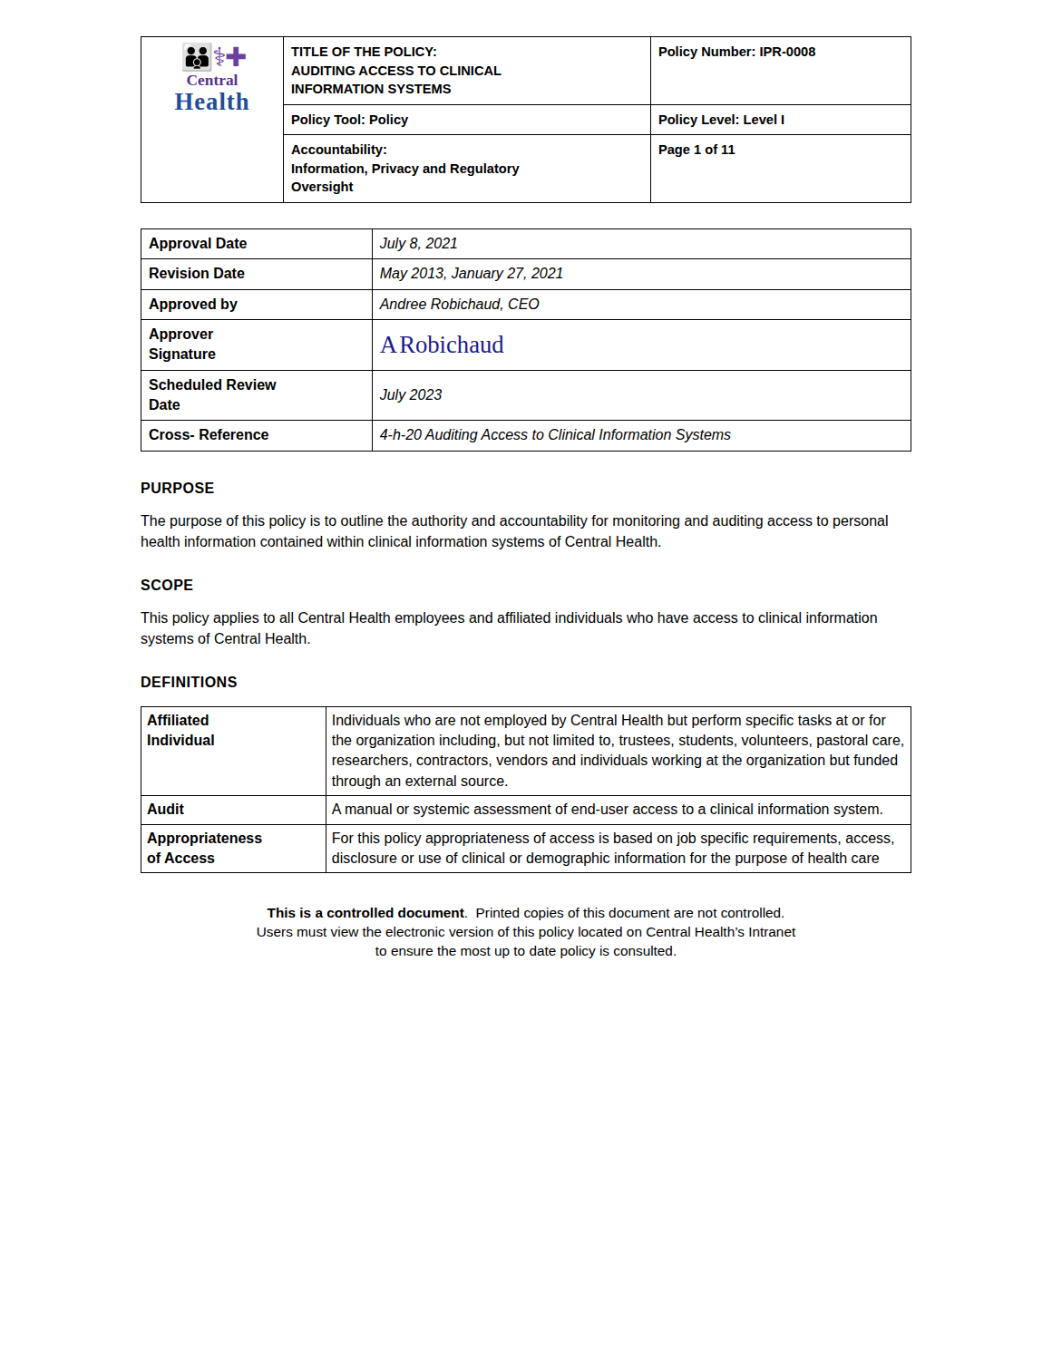| 👪⚕✚ Central Health | TITLE OF THE POLICY: AUDITING ACCESS TO CLINICAL INFORMATION SYSTEMS | Policy Number: IPR-0008 |
| Policy Tool: Policy | Policy Level: Level I |
| Accountability: Information, Privacy and Regulatory Oversight | Page 1 of 11 |
| Approval Date | July 8, 2021 |
| Revision Date | May 2013, January 27, 2021 |
| Approved by | Andree Robichaud, CEO |
| Approver Signature | A Robichaud |
| Scheduled Review Date | July 2023 |
| Cross- Reference | 4-h-20 Auditing Access to Clinical Information Systems |
PURPOSE
The purpose of this policy is to outline the authority and accountability for monitoring and auditing access to personal health information contained within clinical information systems of Central Health.
SCOPE
This policy applies to all Central Health employees and affiliated individuals who have access to clinical information systems of Central Health.
DEFINITIONS
| Affiliated Individual | Individuals who are not employed by Central Health but perform specific tasks at or for the organization including, but not limited to, trustees, students, volunteers, pastoral care, researchers, contractors, vendors and individuals working at the organization but funded through an external source. |
| Audit | A manual or systemic assessment of end-user access to a clinical information system. |
| Appropriateness of Access | For this policy appropriateness of access is based on job specific requirements, access, disclosure or use of clinical or demographic information for the purpose of health care |
This is a controlled document. Printed copies of this document are not controlled.
Users must view the electronic version of this policy located on Central Health’s Intranet
to ensure the most up to date policy is consulted.